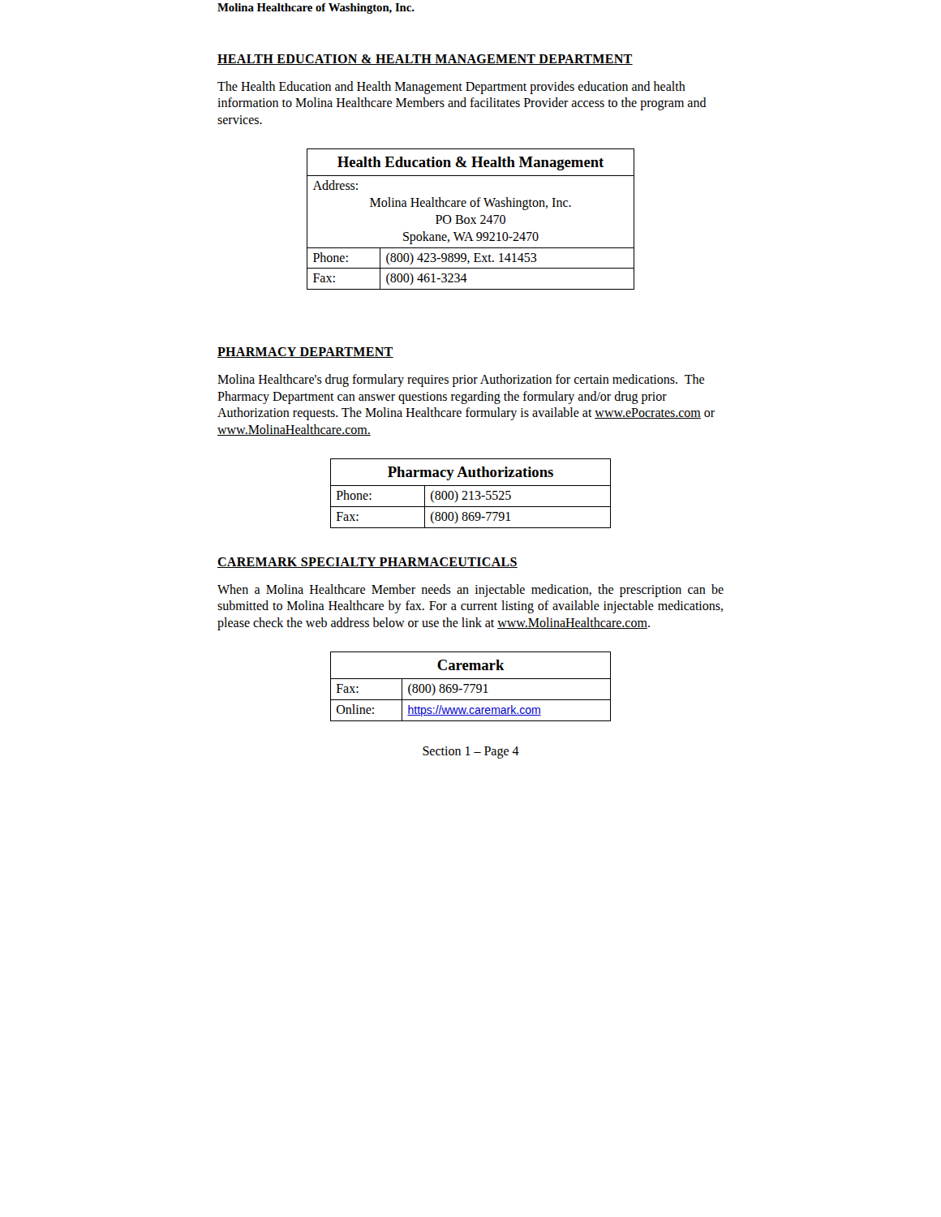Molina Healthcare of Washington, Inc.
HEALTH EDUCATION & HEALTH MANAGEMENT DEPARTMENT
The Health Education and Health Management Department provides education and health information to Molina Healthcare Members and facilitates Provider access to the program and services.
| Health Education & Health Management |
| --- |
| Address: Molina Healthcare of Washington, Inc. PO Box 2470 Spokane, WA 99210-2470 |
| Phone: | (800) 423-9899, Ext. 141453 |
| Fax: | (800) 461-3234 |
PHARMACY DEPARTMENT
Molina Healthcare's drug formulary requires prior Authorization for certain medications. The Pharmacy Department can answer questions regarding the formulary and/or drug prior Authorization requests. The Molina Healthcare formulary is available at www.ePocrates.com or www.MolinaHealthcare.com.
| Pharmacy Authorizations |
| --- |
| Phone: | (800) 213-5525 |
| Fax: | (800) 869-7791 |
CAREMARK SPECIALTY PHARMACEUTICALS
When a Molina Healthcare Member needs an injectable medication, the prescription can be submitted to Molina Healthcare by fax. For a current listing of available injectable medications, please check the web address below or use the link at www.MolinaHealthcare.com.
| Caremark |
| --- |
| Fax: | (800) 869-7791 |
| Online: | https://www.caremark.com |
Section 1 – Page 4